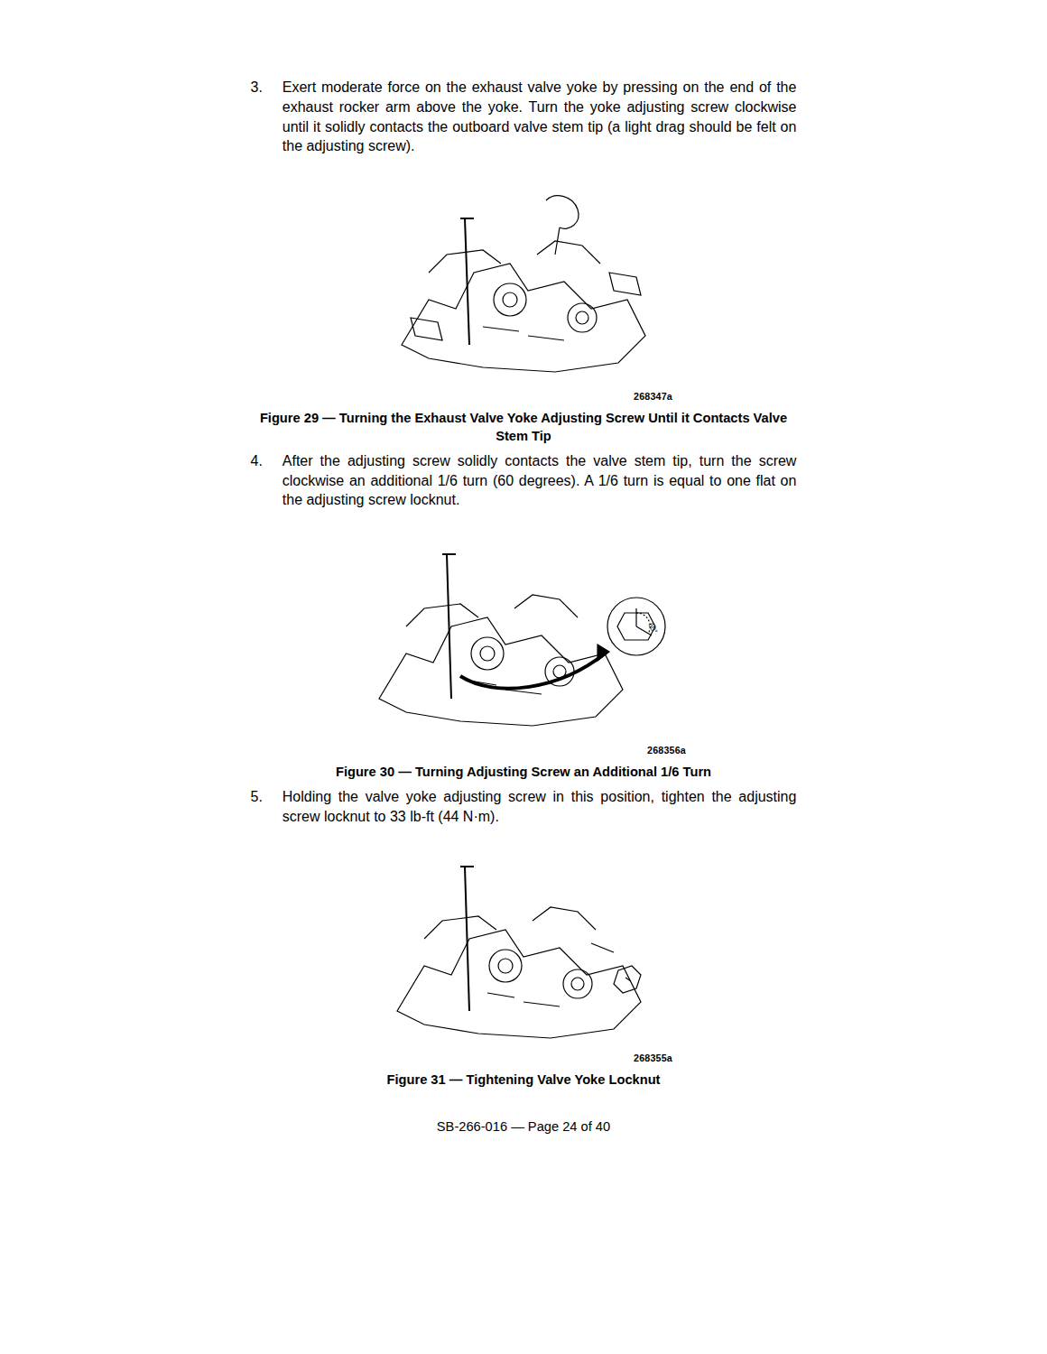3. Exert moderate force on the exhaust valve yoke by pressing on the end of the exhaust rocker arm above the yoke. Turn the yoke adjusting screw clockwise until it solidly contacts the outboard valve stem tip (a light drag should be felt on the adjusting screw).
268347a
Figure 29 — Turning the Exhaust Valve Yoke Adjusting Screw Until it Contacts Valve Stem Tip
4. After the adjusting screw solidly contacts the valve stem tip, turn the screw clockwise an additional 1/6 turn (60 degrees). A 1/6 turn is equal to one flat on the adjusting screw locknut.
268356a
Figure 30 — Turning Adjusting Screw an Additional 1/6 Turn
5. Holding the valve yoke adjusting screw in this position, tighten the adjusting screw locknut to 33 lb-ft (44 N·m).
268355a
Figure 31 — Tightening Valve Yoke Locknut
SB-266-016 — Page 24 of 40